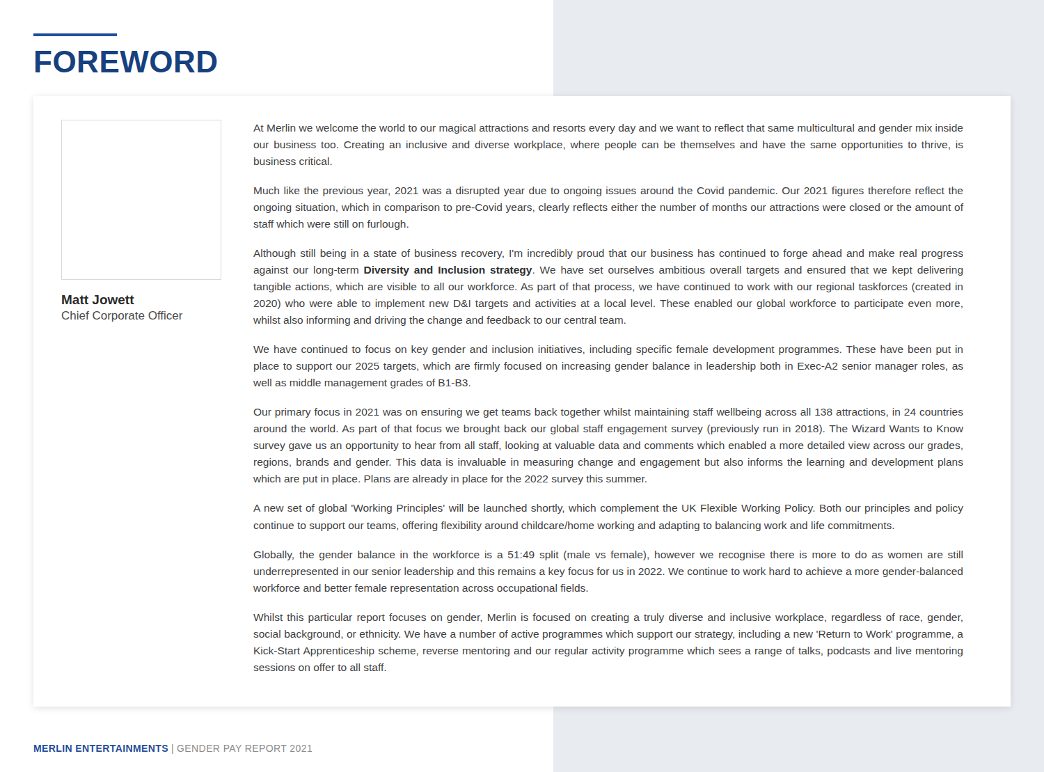FOREWORD
Matt Jowett
Chief Corporate Officer
At Merlin we welcome the world to our magical attractions and resorts every day and we want to reflect that same multicultural and gender mix inside our business too. Creating an inclusive and diverse workplace, where people can be themselves and have the same opportunities to thrive, is business critical.
Much like the previous year, 2021 was a disrupted year due to ongoing issues around the Covid pandemic. Our 2021 figures therefore reflect the ongoing situation, which in comparison to pre-Covid years, clearly reflects either the number of months our attractions were closed or the amount of staff which were still on furlough.
Although still being in a state of business recovery, I'm incredibly proud that our business has continued to forge ahead and make real progress against our long-term Diversity and Inclusion strategy. We have set ourselves ambitious overall targets and ensured that we kept delivering tangible actions, which are visible to all our workforce. As part of that process, we have continued to work with our regional taskforces (created in 2020) who were able to implement new D&I targets and activities at a local level. These enabled our global workforce to participate even more, whilst also informing and driving the change and feedback to our central team.
We have continued to focus on key gender and inclusion initiatives, including specific female development programmes. These have been put in place to support our 2025 targets, which are firmly focused on increasing gender balance in leadership both in Exec-A2 senior manager roles, as well as middle management grades of B1-B3.
Our primary focus in 2021 was on ensuring we get teams back together whilst maintaining staff wellbeing across all 138 attractions, in 24 countries around the world. As part of that focus we brought back our global staff engagement survey (previously run in 2018). The Wizard Wants to Know survey gave us an opportunity to hear from all staff, looking at valuable data and comments which enabled a more detailed view across our grades, regions, brands and gender. This data is invaluable in measuring change and engagement but also informs the learning and development plans which are put in place. Plans are already in place for the 2022 survey this summer.
A new set of global 'Working Principles' will be launched shortly, which complement the UK Flexible Working Policy. Both our principles and policy continue to support our teams, offering flexibility around childcare/home working and adapting to balancing work and life commitments.
Globally, the gender balance in the workforce is a 51:49 split (male vs female), however we recognise there is more to do as women are still underrepresented in our senior leadership and this remains a key focus for us in 2022. We continue to work hard to achieve a more gender-balanced workforce and better female representation across occupational fields.
Whilst this particular report focuses on gender, Merlin is focused on creating a truly diverse and inclusive workplace, regardless of race, gender, social background, or ethnicity. We have a number of active programmes which support our strategy, including a new 'Return to Work' programme, a Kick-Start Apprenticeship scheme, reverse mentoring and our regular activity programme which sees a range of talks, podcasts and live mentoring sessions on offer to all staff.
MERLIN ENTERTAINMENTS|GENDER PAY REPORT 2021